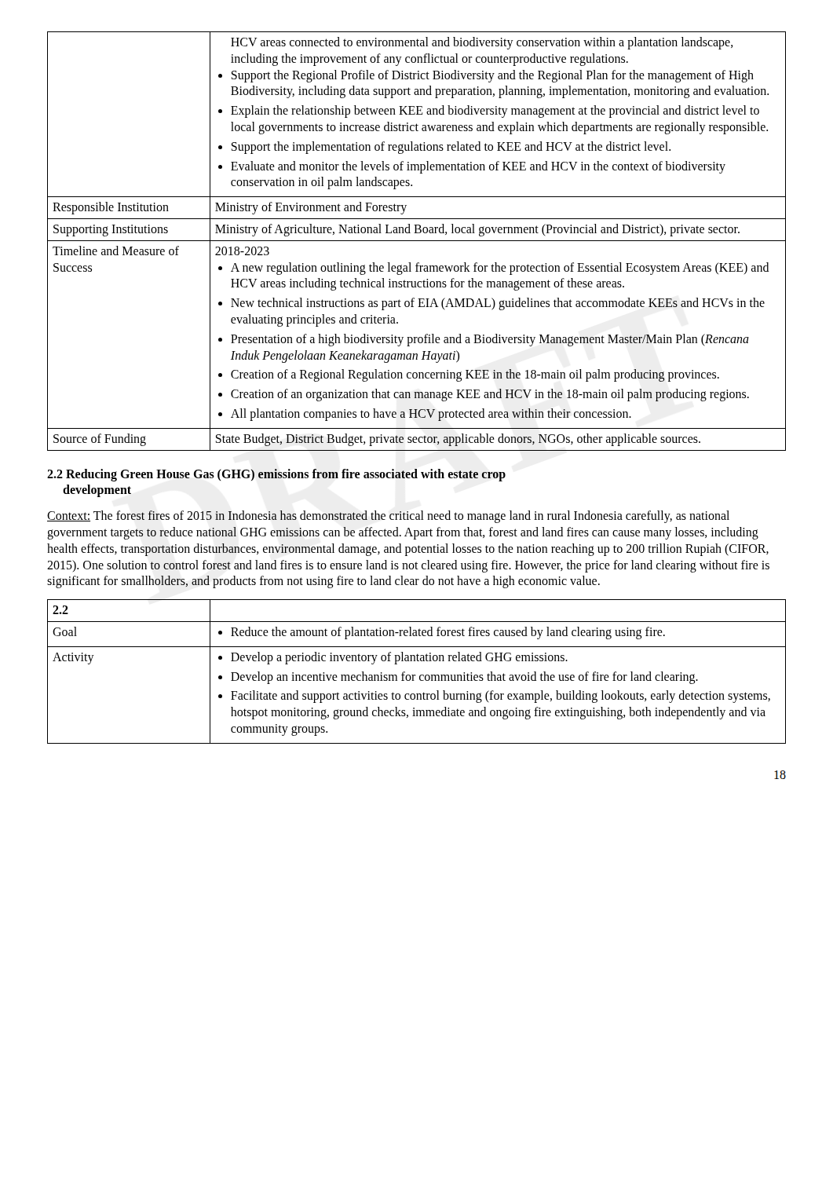DRAFT
| | HCV areas connected to environmental and biodiversity conservation within a plantation landscape, including the improvement of any conflictual or counterproductive regulations. Support the Regional Profile of District Biodiversity and the Regional Plan for the management of High Biodiversity, including data support and preparation, planning, implementation, monitoring and evaluation. Explain the relationship between KEE and biodiversity management at the provincial and district level to local governments to increase district awareness and explain which departments are regionally responsible. Support the implementation of regulations related to KEE and HCV at the district level. Evaluate and monitor the levels of implementation of KEE and HCV in the context of biodiversity conservation in oil palm landscapes. |
| Responsible Institution | Ministry of Environment and Forestry |
| Supporting Institutions | Ministry of Agriculture, National Land Board, local government (Provincial and District), private sector. |
| Timeline and Measure of Success | 2018-2023 A new regulation outlining the legal framework for the protection of Essential Ecosystem Areas (KEE) and HCV areas including technical instructions for the management of these areas. New technical instructions as part of EIA (AMDAL) guidelines that accommodate KEEs and HCVs in the evaluating principles and criteria. Presentation of a high biodiversity profile and a Biodiversity Management Master/Main Plan ( Rencana Induk Pengelolaan Keanekaragaman Hayati ) Creation of a Regional Regulation concerning KEE in the 18-main oil palm producing provinces. Creation of an organization that can manage KEE and HCV in the 18-main oil palm producing regions. All plantation companies to have a HCV protected area within their concession. |
| Source of Funding | State Budget, District Budget, private sector, applicable donors, NGOs, other applicable sources. |
2.2 Reducing Green House Gas (GHG) emissions from fire associated with estate crop
development
Context: The forest fires of 2015 in Indonesia has demonstrated the critical need to manage land in rural Indonesia carefully, as national government targets to reduce national GHG emissions can be affected. Apart from that, forest and land fires can cause many losses, including health effects, transportation disturbances, environmental damage, and potential losses to the nation reaching up to 200 trillion Rupiah (CIFOR, 2015). One solution to control forest and land fires is to ensure land is not cleared using fire. However, the price for land clearing without fire is significant for smallholders, and products from not using fire to land clear do not have a high economic value.
| 2.2 | |
| Goal | Reduce the amount of plantation-related forest fires caused by land clearing using fire. |
| Activity | Develop a periodic inventory of plantation related GHG emissions. Develop an incentive mechanism for communities that avoid the use of fire for land clearing. Facilitate and support activities to control burning (for example, building lookouts, early detection systems, hotspot monitoring, ground checks, immediate and ongoing fire extinguishing, both independently and via community groups. |
18